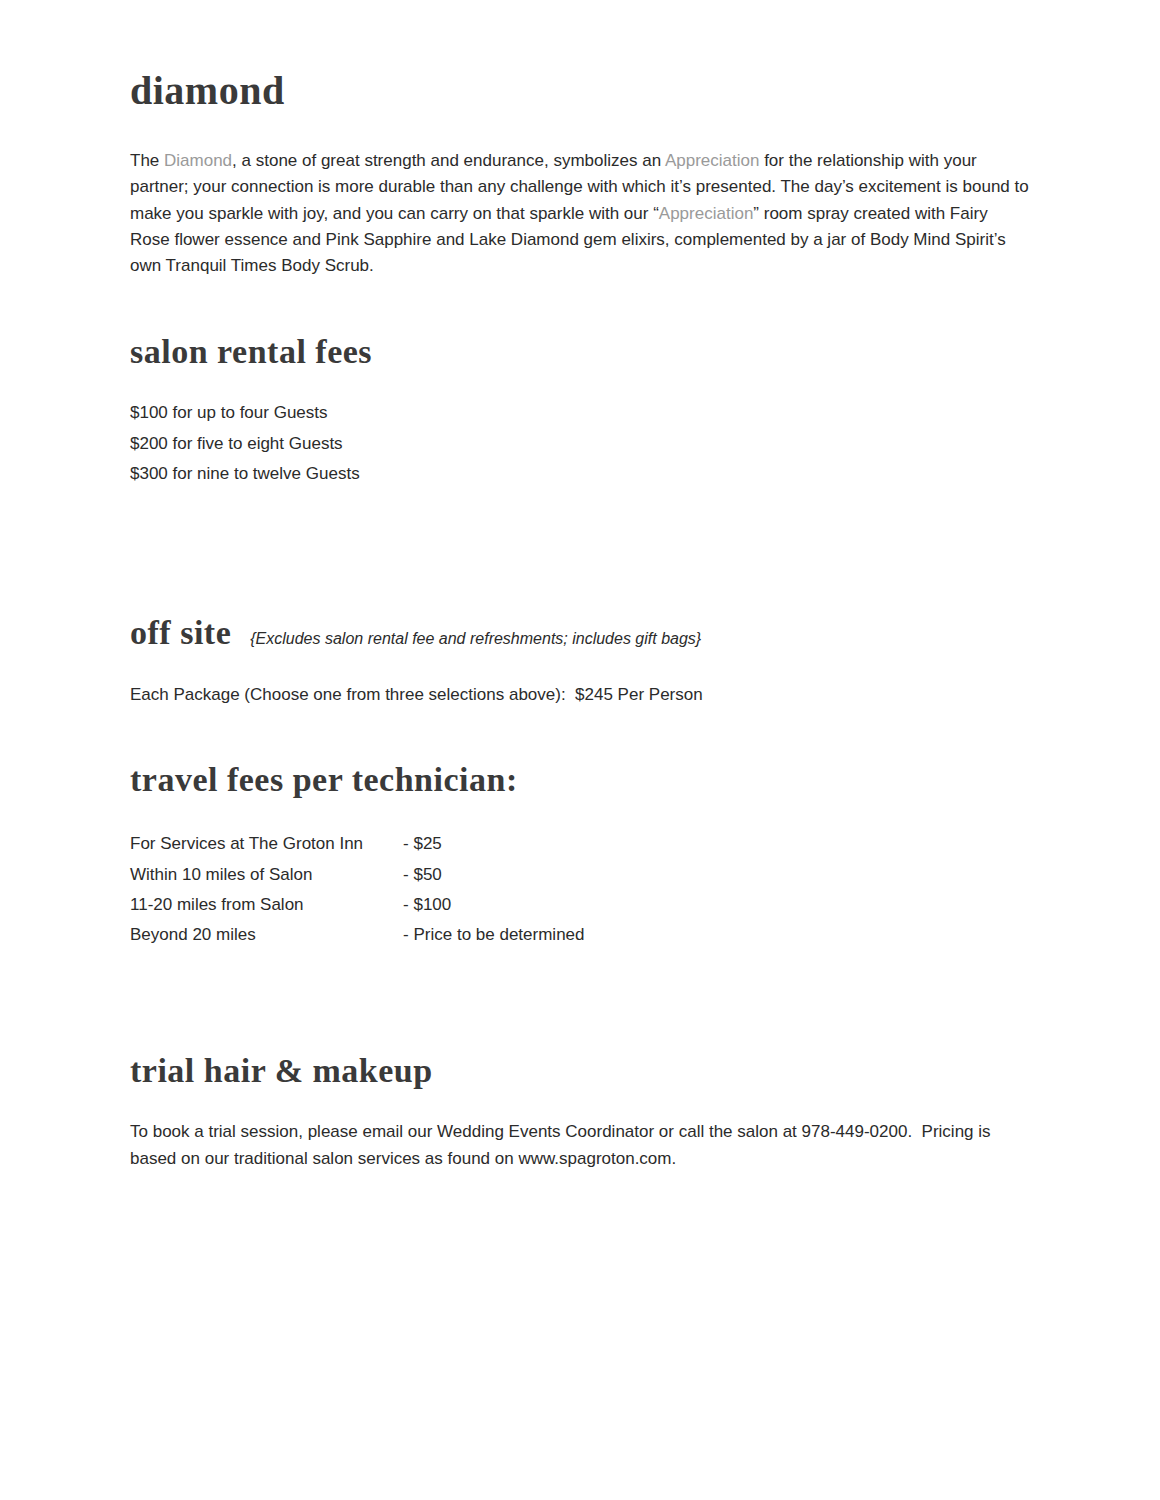diamond
The Diamond, a stone of great strength and endurance, symbolizes an Appreciation for the relationship with your partner; your connection is more durable than any challenge with which it’s presented. The day’s excitement is bound to make you sparkle with joy, and you can carry on that sparkle with our “Appreciation” room spray created with Fairy Rose flower essence and Pink Sapphire and Lake Diamond gem elixirs, complemented by a jar of Body Mind Spirit’s own Tranquil Times Body Scrub.
salon rental fees
$100 for up to four Guests
$200 for five to eight Guests
$300 for nine to twelve Guests
off site {Excludes salon rental fee and refreshments; includes gift bags}
Each Package (Choose one from three selections above): $245 Per Person
travel fees per technician:
| For Services at The Groton Inn | - $25 |
| Within 10 miles of Salon | - $50 |
| 11-20 miles from Salon | - $100 |
| Beyond 20 miles | - Price to be determined |
trial hair & makeup
To book a trial session, please email our Wedding Events Coordinator or call the salon at 978-449-0200. Pricing is based on our traditional salon services as found on www.spagroton.com.